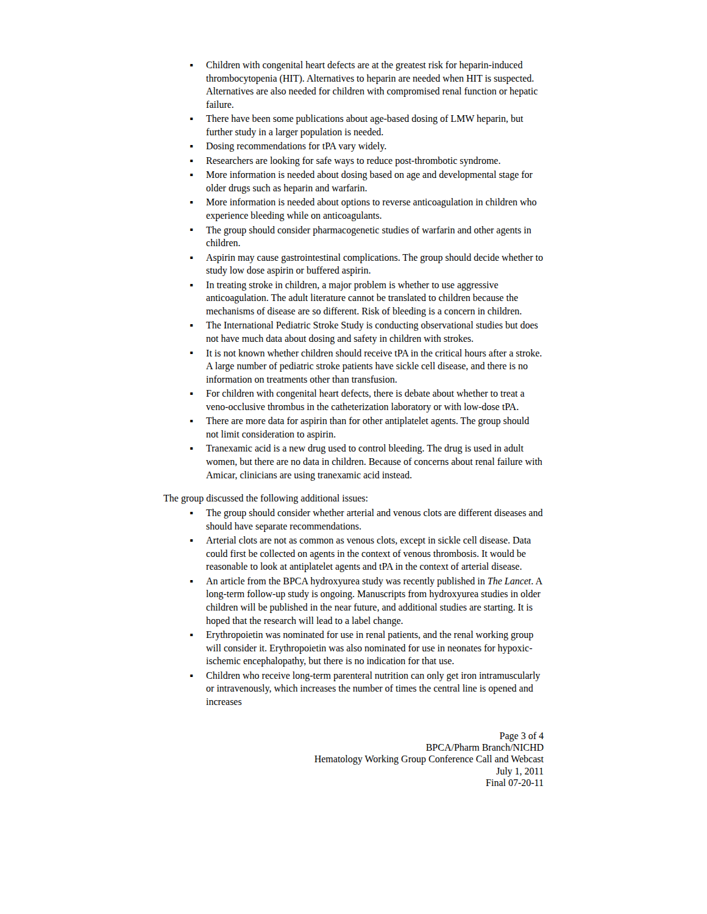Children with congenital heart defects are at the greatest risk for heparin-induced thrombocytopenia (HIT). Alternatives to heparin are needed when HIT is suspected. Alternatives are also needed for children with compromised renal function or hepatic failure.
There have been some publications about age-based dosing of LMW heparin, but further study in a larger population is needed.
Dosing recommendations for tPA vary widely.
Researchers are looking for safe ways to reduce post-thrombotic syndrome.
More information is needed about dosing based on age and developmental stage for older drugs such as heparin and warfarin.
More information is needed about options to reverse anticoagulation in children who experience bleeding while on anticoagulants.
The group should consider pharmacogenetic studies of warfarin and other agents in children.
Aspirin may cause gastrointestinal complications. The group should decide whether to study low dose aspirin or buffered aspirin.
In treating stroke in children, a major problem is whether to use aggressive anticoagulation. The adult literature cannot be translated to children because the mechanisms of disease are so different. Risk of bleeding is a concern in children.
The International Pediatric Stroke Study is conducting observational studies but does not have much data about dosing and safety in children with strokes.
It is not known whether children should receive tPA in the critical hours after a stroke. A large number of pediatric stroke patients have sickle cell disease, and there is no information on treatments other than transfusion.
For children with congenital heart defects, there is debate about whether to treat a veno-occlusive thrombus in the catheterization laboratory or with low-dose tPA.
There are more data for aspirin than for other antiplatelet agents. The group should not limit consideration to aspirin.
Tranexamic acid is a new drug used to control bleeding. The drug is used in adult women, but there are no data in children. Because of concerns about renal failure with Amicar, clinicians are using tranexamic acid instead.
The group discussed the following additional issues:
The group should consider whether arterial and venous clots are different diseases and should have separate recommendations.
Arterial clots are not as common as venous clots, except in sickle cell disease. Data could first be collected on agents in the context of venous thrombosis. It would be reasonable to look at antiplatelet agents and tPA in the context of arterial disease.
An article from the BPCA hydroxyurea study was recently published in The Lancet. A long-term follow-up study is ongoing. Manuscripts from hydroxyurea studies in older children will be published in the near future, and additional studies are starting. It is hoped that the research will lead to a label change.
Erythropoietin was nominated for use in renal patients, and the renal working group will consider it. Erythropoietin was also nominated for use in neonates for hypoxic-ischemic encephalopathy, but there is no indication for that use.
Children who receive long-term parenteral nutrition can only get iron intramuscularly or intravenously, which increases the number of times the central line is opened and increases
Page 3 of 4
BPCA/Pharm Branch/NICHD
Hematology Working Group Conference Call and Webcast
July 1, 2011
Final 07-20-11